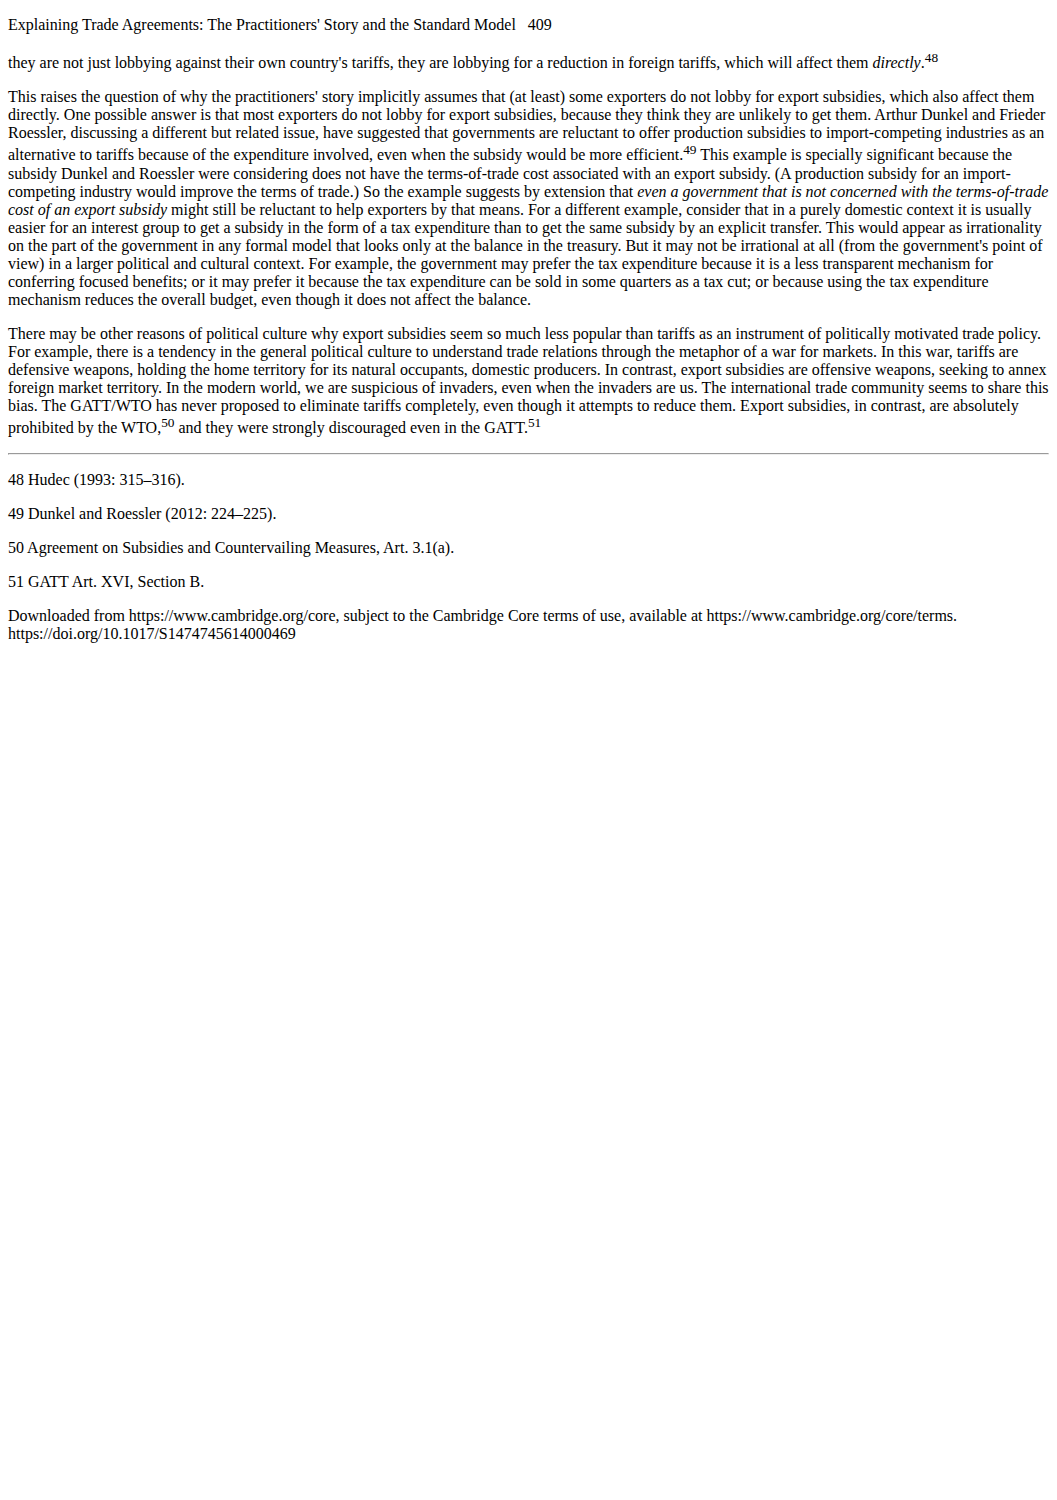Explaining Trade Agreements: The Practitioners' Story and the Standard Model 409
they are not just lobbying against their own country's tariffs, they are lobbying for a reduction in foreign tariffs, which will affect them directly.48
This raises the question of why the practitioners' story implicitly assumes that (at least) some exporters do not lobby for export subsidies, which also affect them directly. One possible answer is that most exporters do not lobby for export subsidies, because they think they are unlikely to get them. Arthur Dunkel and Frieder Roessler, discussing a different but related issue, have suggested that governments are reluctant to offer production subsidies to import-competing industries as an alternative to tariffs because of the expenditure involved, even when the subsidy would be more efficient.49 This example is specially significant because the subsidy Dunkel and Roessler were considering does not have the terms-of-trade cost associated with an export subsidy. (A production subsidy for an import-competing industry would improve the terms of trade.) So the example suggests by extension that even a government that is not concerned with the terms-of-trade cost of an export subsidy might still be reluctant to help exporters by that means. For a different example, consider that in a purely domestic context it is usually easier for an interest group to get a subsidy in the form of a tax expenditure than to get the same subsidy by an explicit transfer. This would appear as irrationality on the part of the government in any formal model that looks only at the balance in the treasury. But it may not be irrational at all (from the government's point of view) in a larger political and cultural context. For example, the government may prefer the tax expenditure because it is a less transparent mechanism for conferring focused benefits; or it may prefer it because the tax expenditure can be sold in some quarters as a tax cut; or because using the tax expenditure mechanism reduces the overall budget, even though it does not affect the balance.
There may be other reasons of political culture why export subsidies seem so much less popular than tariffs as an instrument of politically motivated trade policy. For example, there is a tendency in the general political culture to understand trade relations through the metaphor of a war for markets. In this war, tariffs are defensive weapons, holding the home territory for its natural occupants, domestic producers. In contrast, export subsidies are offensive weapons, seeking to annex foreign market territory. In the modern world, we are suspicious of invaders, even when the invaders are us. The international trade community seems to share this bias. The GATT/WTO has never proposed to eliminate tariffs completely, even though it attempts to reduce them. Export subsidies, in contrast, are absolutely prohibited by the WTO,50 and they were strongly discouraged even in the GATT.51
48 Hudec (1993: 315–316).
49 Dunkel and Roessler (2012: 224–225).
50 Agreement on Subsidies and Countervailing Measures, Art. 3.1(a).
51 GATT Art. XVI, Section B.
Downloaded from https://www.cambridge.org/core, subject to the Cambridge Core terms of use, available at https://www.cambridge.org/core/terms. https://doi.org/10.1017/S1474745614000469